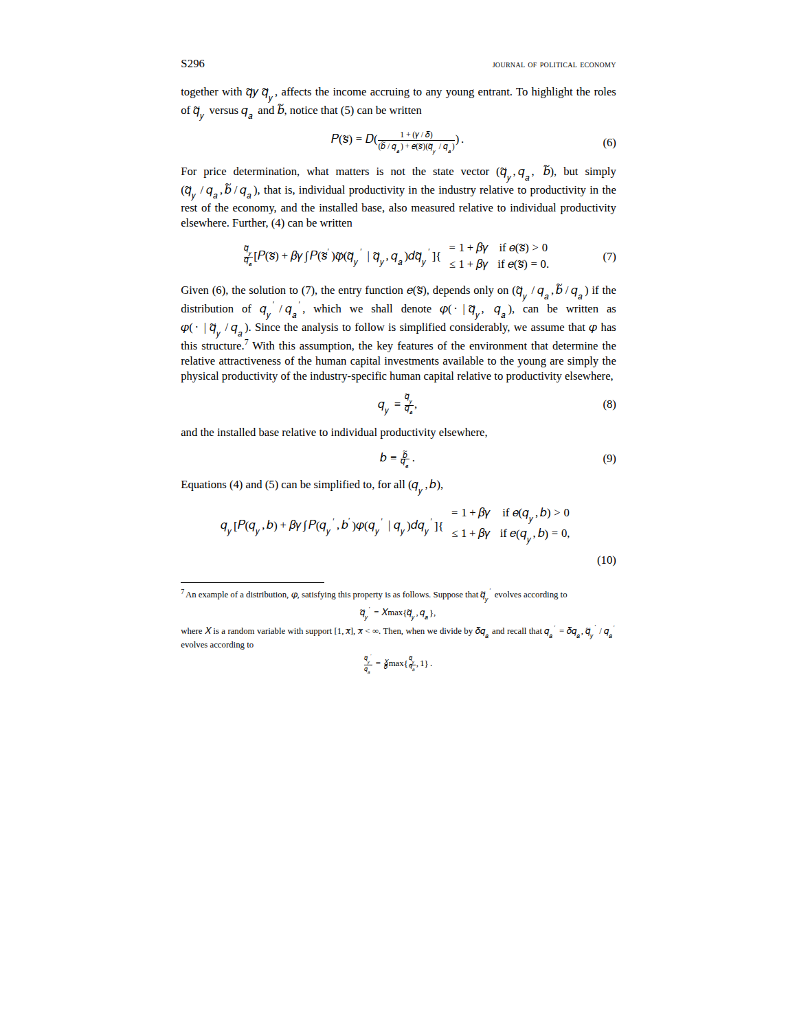S296 journal of political economy
together with q~y q~y, affects the income accruing to any young entrant. To highlight the roles of q~y versus qa and b~, notice that (5) can be written
P(s~) = D ( 1+(γ/δ) (b~/qa) + e(s~) (q~y/qa) ) . (6)
For price determination, what matters is not the state vector (q~y,qa, b~), but simply (q~y/qa,b~/qa), that is, individual productivity in the industry relative to productivity in the rest of the economy, and the installed base, also measured relative to individual productivity elsewhere. Further, (4) can be written
q~yqa [ P(s~) + βγ ∫ P(s~′) φ~ (q~y′ | q~y, qa) dq~y′ ] { =1+βγ if e(s~)>0 ≤1+βγ if e(s~)=0. (7)
Given (6), the solution to (7), the entry function e(s~), depends only on (q~y/qa,b~/qa) if the distribution of qy′/qa′, which we shall denote φ(·|q~y, qa), can be written as φ(·|q~y/qa). Since the analysis to follow is simplified considerably, we assume that φ has this structure.7 With this assumption, the key features of the environment that determine the relative attractiveness of the human capital investments available to the young are simply the physical productivity of the industry-specific human capital relative to productivity elsewhere,
qy ≡ q~yqa , (8)
and the installed base relative to individual productivity elsewhere,
b ≡ b~qa . (9)
Equations (4) and (5) can be simplified to, for all (qy,b),
qy [ P(qy,b) + βγ ∫ P(qy′,b′) φ(qy′|qy) dqy′ ] { =1+βγ if e(qy,b)>0 ≤1+βγ if e(qy,b)=0,
(10)
7 An example of a distribution, φ, satisfying this property is as follows. Suppose that q~y′ evolves according to
q~y′ = Xmax{q~y,qa},
where X is a random variable with support [1,x¯], x¯<∞. Then, when we divide by δqa and recall that qa′=δqa, q~y′/qa′ evolves according to
q~y′ qa′ = Xδ max { q~yqa , 1 } .